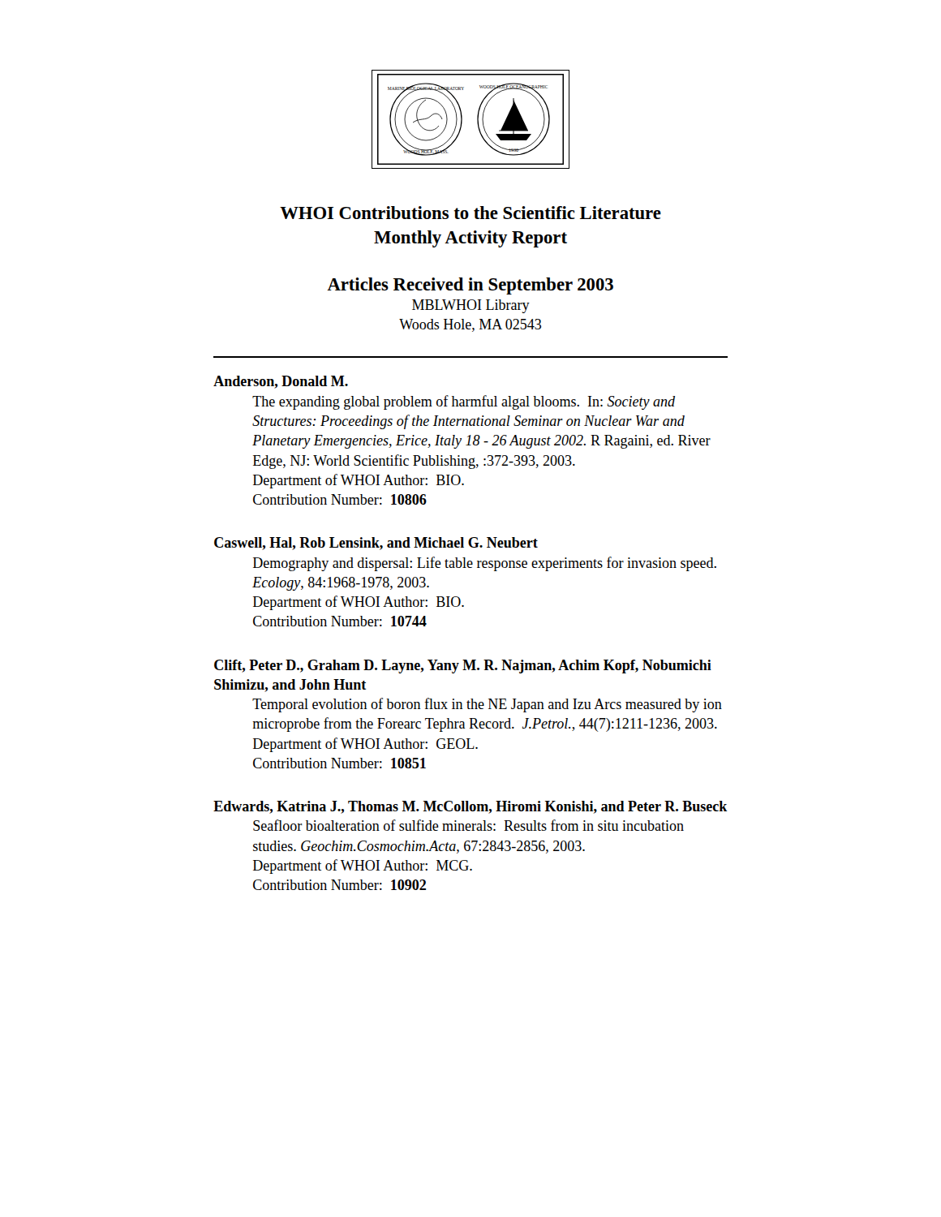MARINE BIOLOGICAL LABORATORY WOODS HOLE, MASS. WOODS HOLE OCEANOGRAPHIC 1930
WHOI Contributions to the Scientific Literature
Monthly Activity Report
Articles Received in September 2003
MBLWHOI Library
Woods Hole, MA 02543
Anderson, Donald M.
The expanding global problem of harmful algal blooms. In: Society and Structures: Proceedings of the International Seminar on Nuclear War and Planetary Emergencies, Erice, Italy 18 - 26 August 2002. R Ragaini, ed. River Edge, NJ: World Scientific Publishing, :372-393, 2003.
Department of WHOI Author: BIO.
Contribution Number: 10806
Caswell, Hal, Rob Lensink, and Michael G. Neubert
Demography and dispersal: Life table response experiments for invasion speed. Ecology, 84:1968-1978, 2003.
Department of WHOI Author: BIO.
Contribution Number: 10744
Clift, Peter D., Graham D. Layne, Yany M. R. Najman, Achim Kopf, Nobumichi Shimizu, and John Hunt
Temporal evolution of boron flux in the NE Japan and Izu Arcs measured by ion microprobe from the Forearc Tephra Record. J.Petrol., 44(7):1211-1236, 2003.
Department of WHOI Author: GEOL.
Contribution Number: 10851
Edwards, Katrina J., Thomas M. McCollom, Hiromi Konishi, and Peter R. Buseck
Seafloor bioalteration of sulfide minerals: Results from in situ incubation studies. Geochim.Cosmochim.Acta, 67:2843-2856, 2003.
Department of WHOI Author: MCG.
Contribution Number: 10902